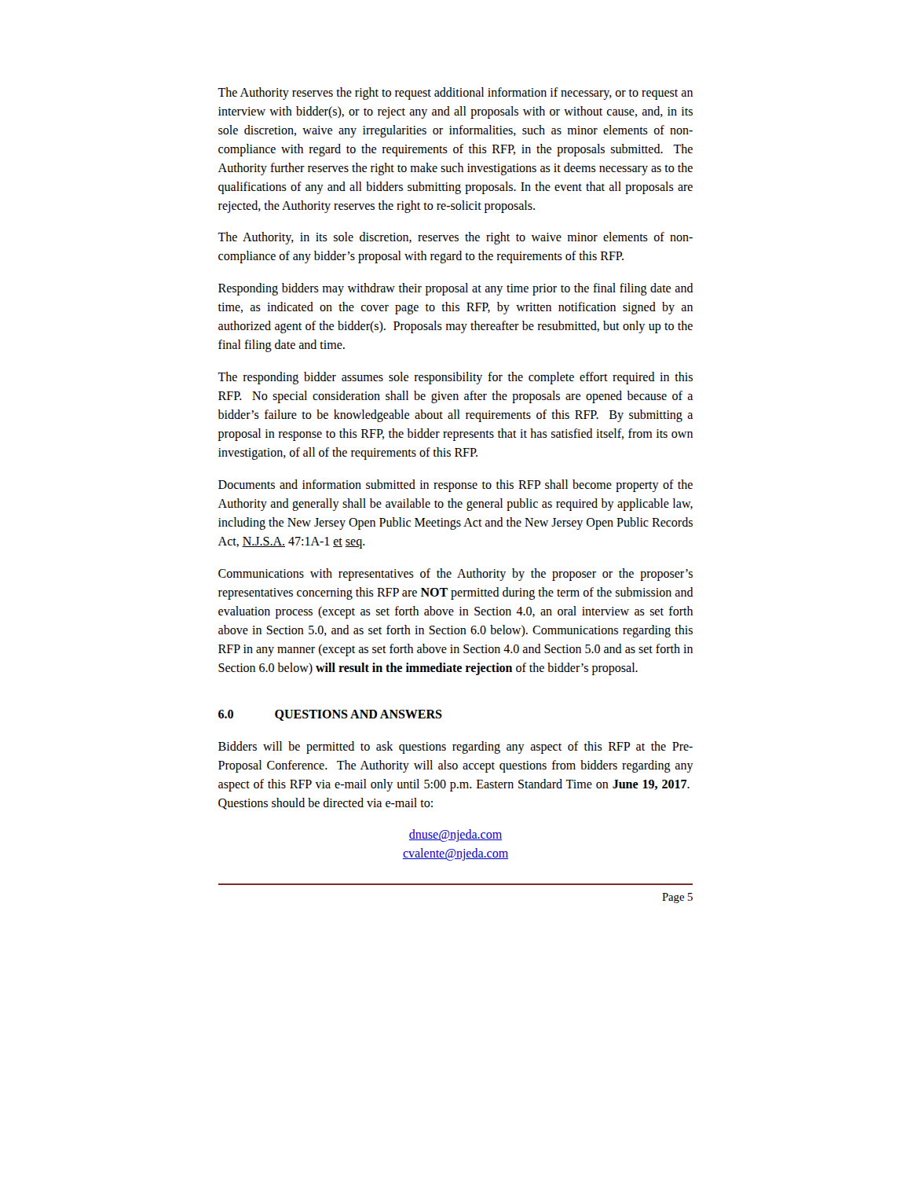The Authority reserves the right to request additional information if necessary, or to request an interview with bidder(s), or to reject any and all proposals with or without cause, and, in its sole discretion, waive any irregularities or informalities, such as minor elements of non-compliance with regard to the requirements of this RFP, in the proposals submitted. The Authority further reserves the right to make such investigations as it deems necessary as to the qualifications of any and all bidders submitting proposals. In the event that all proposals are rejected, the Authority reserves the right to re-solicit proposals.
The Authority, in its sole discretion, reserves the right to waive minor elements of non-compliance of any bidder’s proposal with regard to the requirements of this RFP.
Responding bidders may withdraw their proposal at any time prior to the final filing date and time, as indicated on the cover page to this RFP, by written notification signed by an authorized agent of the bidder(s). Proposals may thereafter be resubmitted, but only up to the final filing date and time.
The responding bidder assumes sole responsibility for the complete effort required in this RFP. No special consideration shall be given after the proposals are opened because of a bidder’s failure to be knowledgeable about all requirements of this RFP. By submitting a proposal in response to this RFP, the bidder represents that it has satisfied itself, from its own investigation, of all of the requirements of this RFP.
Documents and information submitted in response to this RFP shall become property of the Authority and generally shall be available to the general public as required by applicable law, including the New Jersey Open Public Meetings Act and the New Jersey Open Public Records Act, N.J.S.A. 47:1A-1 et seq.
Communications with representatives of the Authority by the proposer or the proposer’s representatives concerning this RFP are NOT permitted during the term of the submission and evaluation process (except as set forth above in Section 4.0, an oral interview as set forth above in Section 5.0, and as set forth in Section 6.0 below). Communications regarding this RFP in any manner (except as set forth above in Section 4.0 and Section 5.0 and as set forth in Section 6.0 below) will result in the immediate rejection of the bidder’s proposal.
6.0 QUESTIONS AND ANSWERS
Bidders will be permitted to ask questions regarding any aspect of this RFP at the Pre-Proposal Conference. The Authority will also accept questions from bidders regarding any aspect of this RFP via e-mail only until 5:00 p.m. Eastern Standard Time on June 19, 2017. Questions should be directed via e-mail to:
dnuse@njeda.com
cvalente@njeda.com
Page 5